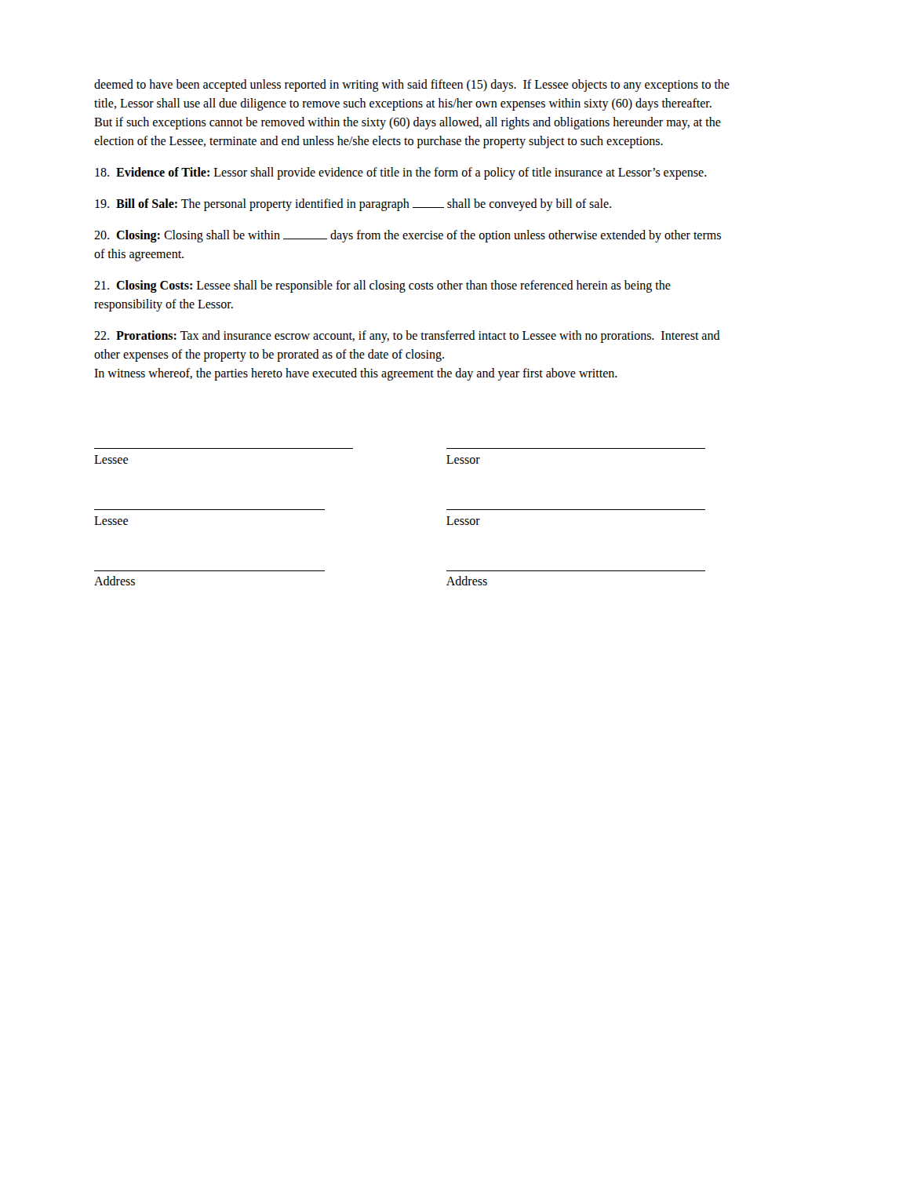deemed to have been accepted unless reported in writing with said fifteen (15) days. If Lessee objects to any exceptions to the title, Lessor shall use all due diligence to remove such exceptions at his/her own expenses within sixty (60) days thereafter. But if such exceptions cannot be removed within the sixty (60) days allowed, all rights and obligations hereunder may, at the election of the Lessee, terminate and end unless he/she elects to purchase the property subject to such exceptions.
18. Evidence of Title: Lessor shall provide evidence of title in the form of a policy of title insurance at Lessor’s expense.
19. Bill of Sale: The personal property identified in paragraph shall be conveyed by bill of sale.
20. Closing: Closing shall be within days from the exercise of the option unless otherwise extended by other terms of this agreement.
21. Closing Costs: Lessee shall be responsible for all closing costs other than those referenced herein as being the responsibility of the Lessor.
22. Prorations: Tax and insurance escrow account, if any, to be transferred intact to Lessee with no prorations. Interest and other expenses of the property to be prorated as of the date of closing.
In witness whereof, the parties hereto have executed this agreement the day and year first above written.
Lessee
Lessor
Lessee
Lessor
Address
Address